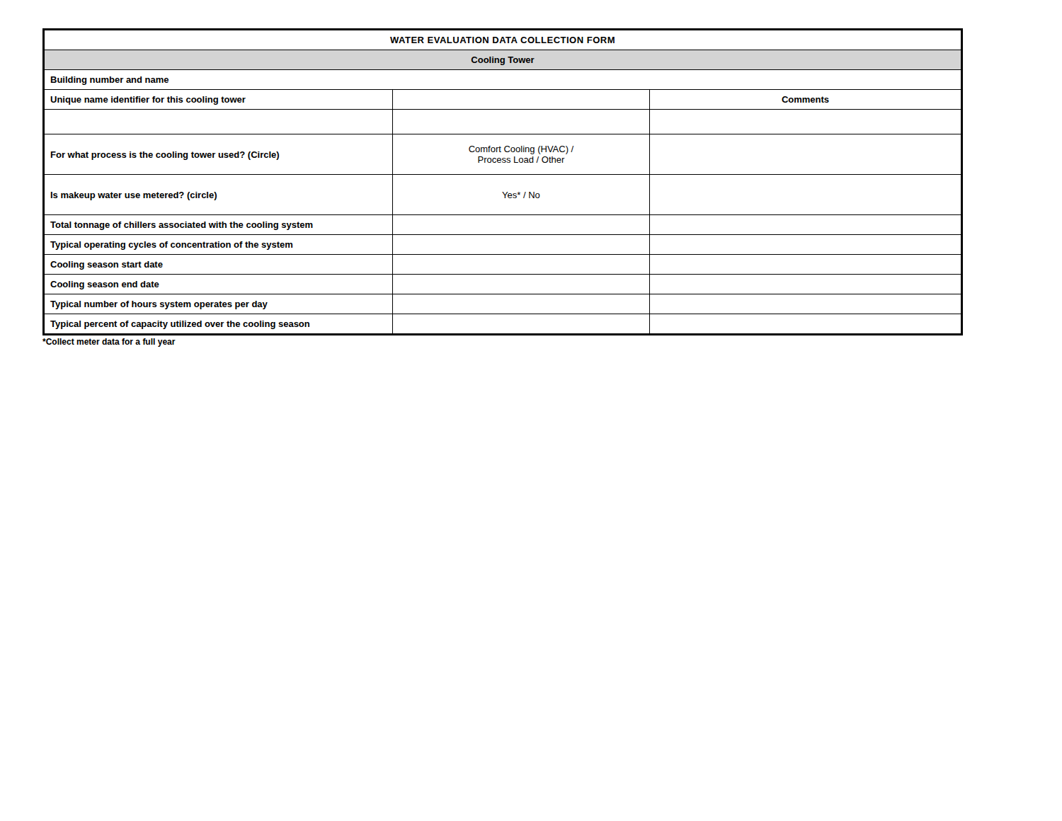| WATER EVALUATION DATA COLLECTION FORM |
| Cooling Tower |
| Building number and name |
| Unique name identifier for this cooling tower | | Comments |
| For what process is the cooling tower used? (Circle) | Comfort Cooling (HVAC) / Process Load / Other | |
| Is makeup water use metered? (circle) | Yes* / No | |
| Total tonnage of chillers associated with the cooling system | | |
| Typical operating cycles of concentration of the system | | |
| Cooling season start date | | |
| Cooling season end date | | |
| Typical number of hours system operates per day | | |
| Typical percent of capacity utilized over the cooling season | | |
*Collect meter data for a full year